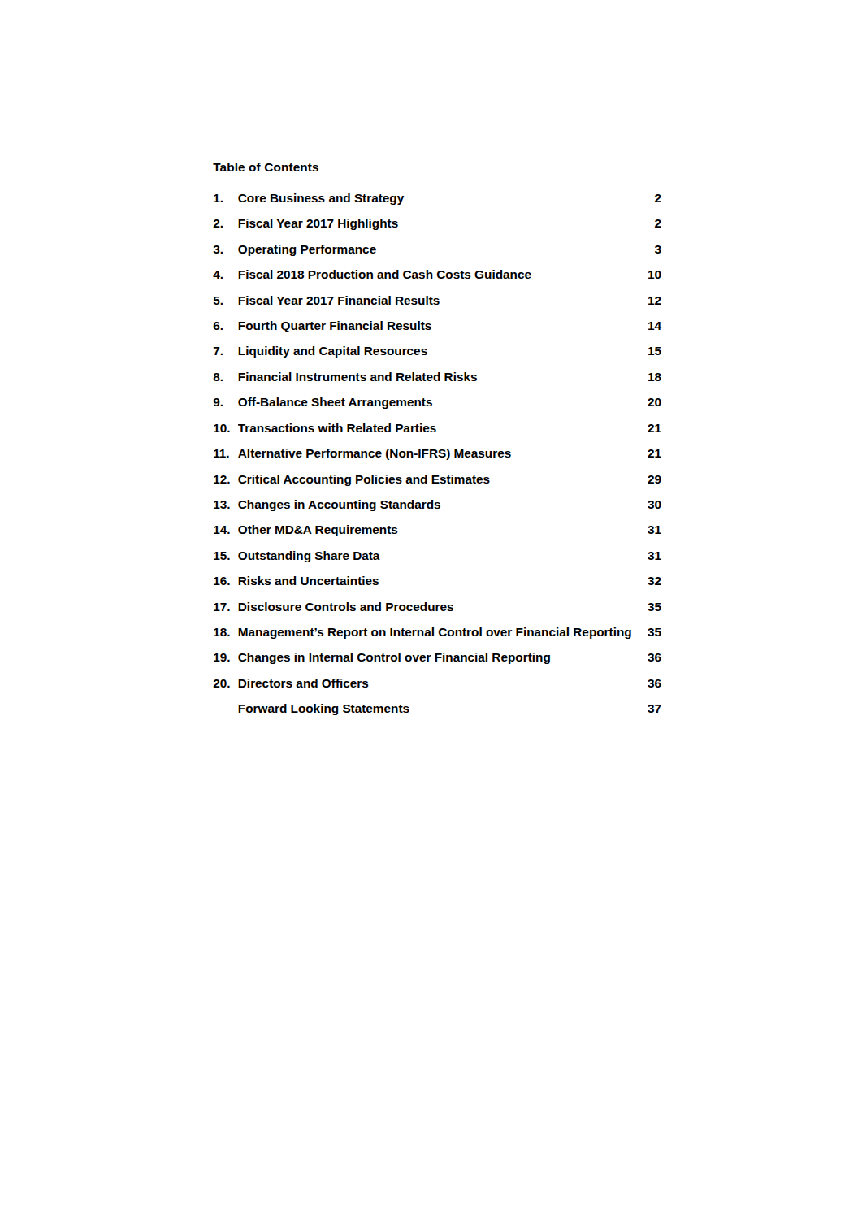Table of Contents
| 1. | Core Business and Strategy | 2 |
| 2. | Fiscal Year 2017 Highlights | 2 |
| 3. | Operating Performance | 3 |
| 4. | Fiscal 2018 Production and Cash Costs Guidance | 10 |
| 5. | Fiscal Year 2017 Financial Results | 12 |
| 6. | Fourth Quarter Financial Results | 14 |
| 7. | Liquidity and Capital Resources | 15 |
| 8. | Financial Instruments and Related Risks | 18 |
| 9. | Off-Balance Sheet Arrangements | 20 |
| 10. | Transactions with Related Parties | 21 |
| 11. | Alternative Performance (Non-IFRS) Measures | 21 |
| 12. | Critical Accounting Policies and Estimates | 29 |
| 13. | Changes in Accounting Standards | 30 |
| 14. | Other MD&A Requirements | 31 |
| 15. | Outstanding Share Data | 31 |
| 16. | Risks and Uncertainties | 32 |
| 17. | Disclosure Controls and Procedures | 35 |
| 18. | Management’s Report on Internal Control over Financial Reporting | 35 |
| 19. | Changes in Internal Control over Financial Reporting | 36 |
| 20. | Directors and Officers | 36 |
| | Forward Looking Statements | 37 |